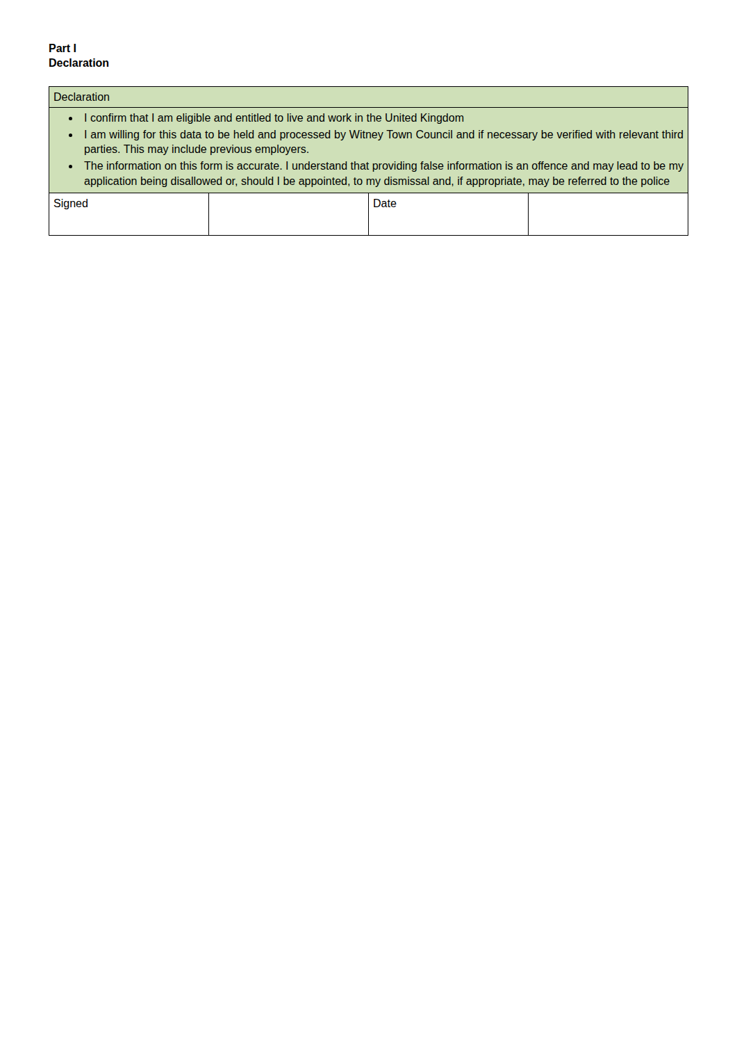Part I
Declaration
| Declaration |
| I confirm that I am eligible and entitled to live and work in the United Kingdom I am willing for this data to be held and processed by Witney Town Council and if necessary be verified with relevant third parties. This may include previous employers. The information on this form is accurate. I understand that providing false information is an offence and may lead to be my application being disallowed or, should I be appointed, to my dismissal and, if appropriate, may be referred to the police |
| Signed | | Date | |